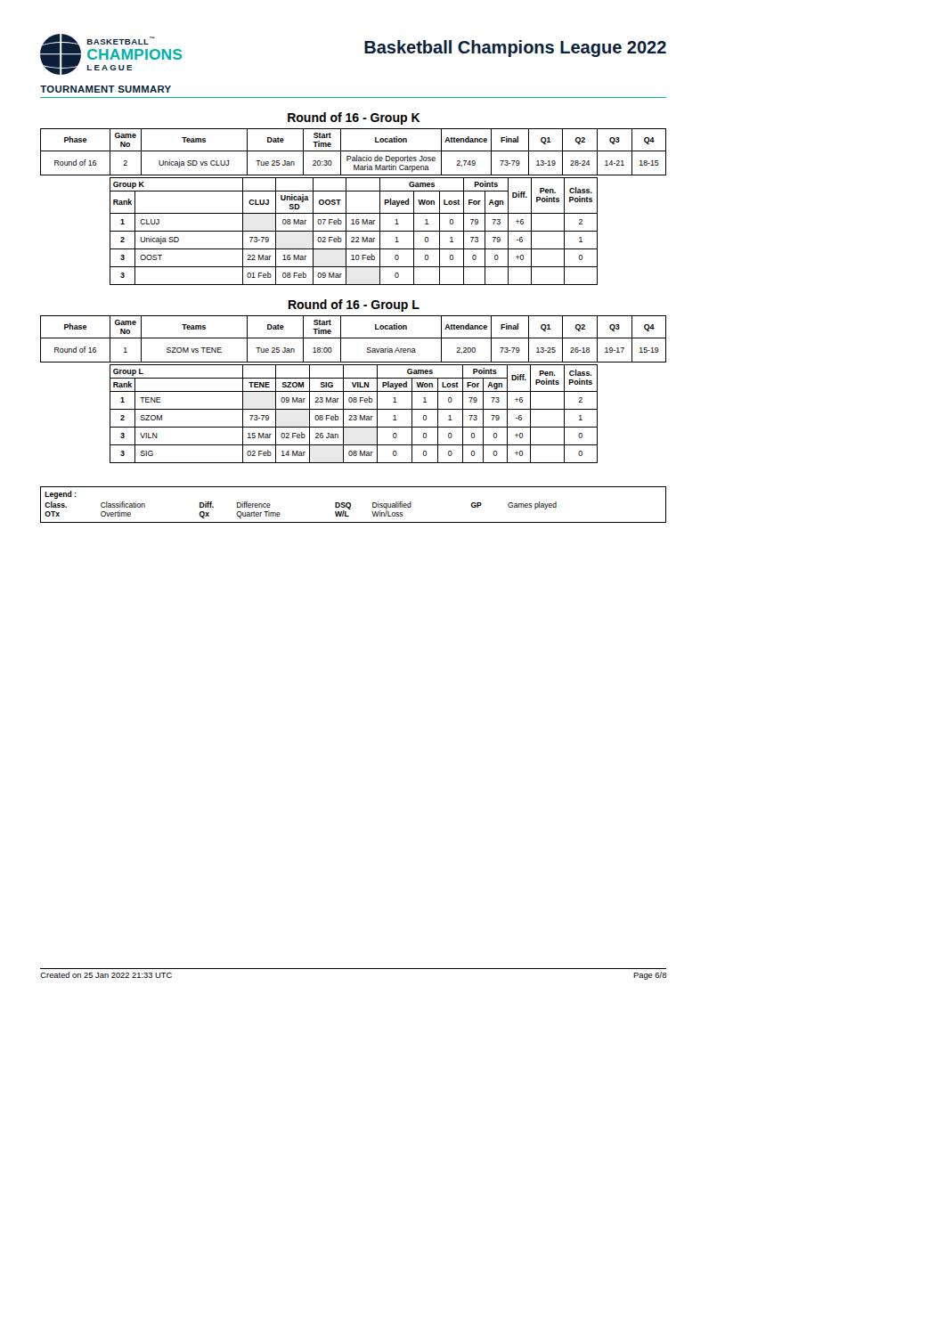BASKETBALL™
CHAMPIONS
LEAGUE
Basketball Champions League 2022
TOURNAMENT SUMMARY
Round of 16 - Group K
| Phase | Game No | Teams | Date | Start Time | Location | Attendance | Final | Q1 | Q2 | Q3 | Q4 |
| --- | --- | --- | --- | --- | --- | --- | --- | --- | --- | --- | --- |
| Round of 16 | 2 | Unicaja SD vs CLUJ | Tue 25 Jan | 20:30 | Palacio de Deportes Jose Maria Martin Carpena | 2,749 | 73-79 | 13-19 | 28-24 | 14-21 | 18-15 |
| Group K | | | | | Games | Points | Diff. | Pen. Points | Class. Points |
| --- | --- | --- | --- | --- | --- | --- | --- | --- | --- |
| Rank | | CLUJ | Unicaja SD | OOST | | Played | Won | Lost | For | Agn |
| 1 | CLUJ | | 08 Mar | 07 Feb | 16 Mar | 1 | 1 | 0 | 79 | 73 | +6 | | 2 |
| 2 | Unicaja SD | 73-79 | | 02 Feb | 22 Mar | 1 | 0 | 1 | 73 | 79 | -6 | | 1 |
| 3 | OOST | 22 Mar | 16 Mar | | 10 Feb | 0 | 0 | 0 | 0 | 0 | +0 | | 0 |
| 3 | | 01 Feb | 08 Feb | 09 Mar | | 0 | | | | | | | |
Round of 16 - Group L
| Phase | Game No | Teams | Date | Start Time | Location | Attendance | Final | Q1 | Q2 | Q3 | Q4 |
| --- | --- | --- | --- | --- | --- | --- | --- | --- | --- | --- | --- |
| Round of 16 | 1 | SZOM vs TENE | Tue 25 Jan | 18:00 | Savaria Arena | 2,200 | 73-79 | 13-25 | 26-18 | 19-17 | 15-19 |
| Group L | | | | | Games | Points | Diff. | Pen. Points | Class. Points |
| --- | --- | --- | --- | --- | --- | --- | --- | --- | --- |
| Rank | | TENE | SZOM | SIG | VILN | Played | Won | Lost | For | Agn |
| 1 | TENE | | 09 Mar | 23 Mar | 08 Feb | 1 | 1 | 0 | 79 | 73 | +6 | | 2 |
| 2 | SZOM | 73-79 | | 08 Feb | 23 Mar | 1 | 0 | 1 | 73 | 79 | -6 | | 1 |
| 3 | VILN | 15 Mar | 02 Feb | 26 Jan | | 0 | 0 | 0 | 0 | 0 | +0 | | 0 |
| 3 | SIG | 02 Feb | 14 Mar | | 08 Mar | 0 | 0 | 0 | 0 | 0 | +0 | | 0 |
Legend :
| Class. | Classification | Diff. | Difference | DSQ | Disqualified | GP | Games played |
| OTx | Overtime | Qx | Quarter Time | W/L | Win/Loss | | |
Created on 25 Jan 2022 21:33 UTC
Page 6/8